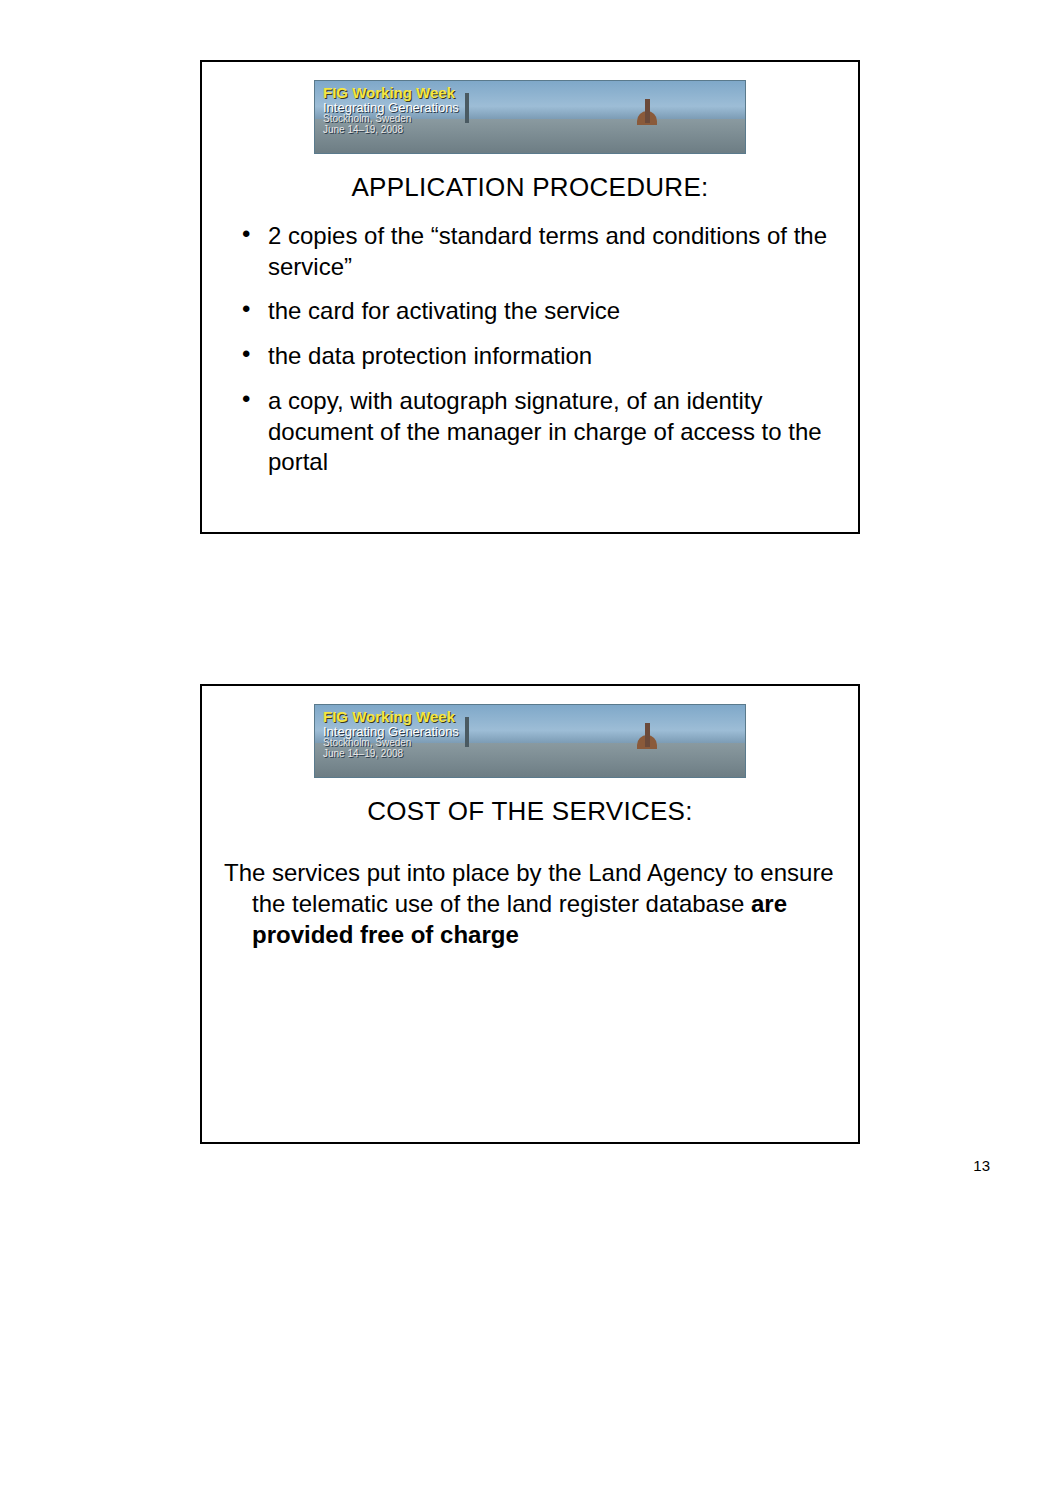FIG Working Week
Integrating Generations
Stockholm, Sweden
June 14–19, 2008
APPLICATION PROCEDURE:
2 copies of the “standard terms and conditions of the service”
the card for activating the service
the data protection information
a copy, with autograph signature, of an identity document of the manager in charge of access to the portal
FIG Working Week
Integrating Generations
Stockholm, Sweden
June 14–19, 2008
COST OF THE SERVICES:
The services put into place by the Land Agency to ensure the telematic use of the land register database are provided free of charge
13